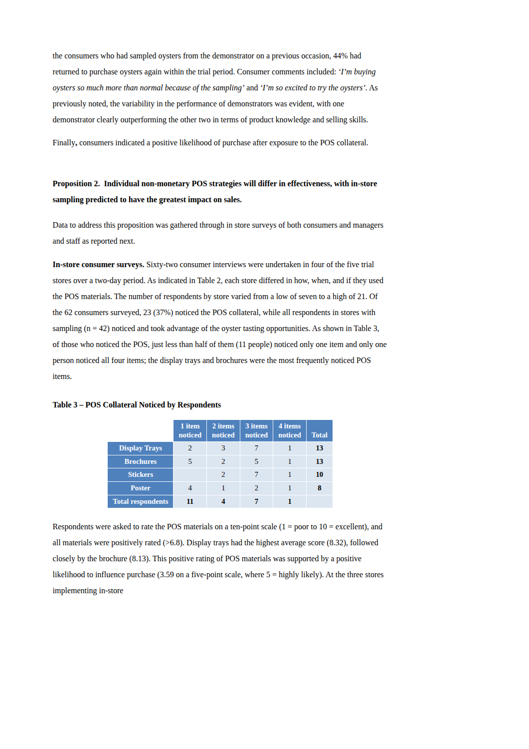the consumers who had sampled oysters from the demonstrator on a previous occasion, 44% had returned to purchase oysters again within the trial period. Consumer comments included: ‘I’m buying oysters so much more than normal because of the sampling’ and ‘I’m so excited to try the oysters’. As previously noted, the variability in the performance of demonstrators was evident, with one demonstrator clearly outperforming the other two in terms of product knowledge and selling skills.
Finally, consumers indicated a positive likelihood of purchase after exposure to the POS collateral.
Proposition 2. Individual non-monetary POS strategies will differ in effectiveness, with in-store sampling predicted to have the greatest impact on sales.
Data to address this proposition was gathered through in store surveys of both consumers and managers and staff as reported next.
In-store consumer surveys. Sixty-two consumer interviews were undertaken in four of the five trial stores over a two-day period. As indicated in Table 2, each store differed in how, when, and if they used the POS materials. The number of respondents by store varied from a low of seven to a high of 21. Of the 62 consumers surveyed, 23 (37%) noticed the POS collateral, while all respondents in stores with sampling (n = 42) noticed and took advantage of the oyster tasting opportunities. As shown in Table 3, of those who noticed the POS, just less than half of them (11 people) noticed only one item and only one person noticed all four items; the display trays and brochures were the most frequently noticed POS items.
Table 3 – POS Collateral Noticed by Respondents
| | 1 item noticed | 2 items noticed | 3 items noticed | 4 items noticed | Total |
| --- | --- | --- | --- | --- | --- |
| Display Trays | 2 | 3 | 7 | 1 | 13 |
| Brochures | 5 | 2 | 5 | 1 | 13 |
| Stickers | | 2 | 7 | 1 | 10 |
| Poster | 4 | 1 | 2 | 1 | 8 |
| Total respondents | 11 | 4 | 7 | 1 | |
Respondents were asked to rate the POS materials on a ten-point scale (1 = poor to 10 = excellent), and all materials were positively rated (>6.8). Display trays had the highest average score (8.32), followed closely by the brochure (8.13). This positive rating of POS materials was supported by a positive likelihood to influence purchase (3.59 on a five-point scale, where 5 = highly likely). At the three stores implementing in-store